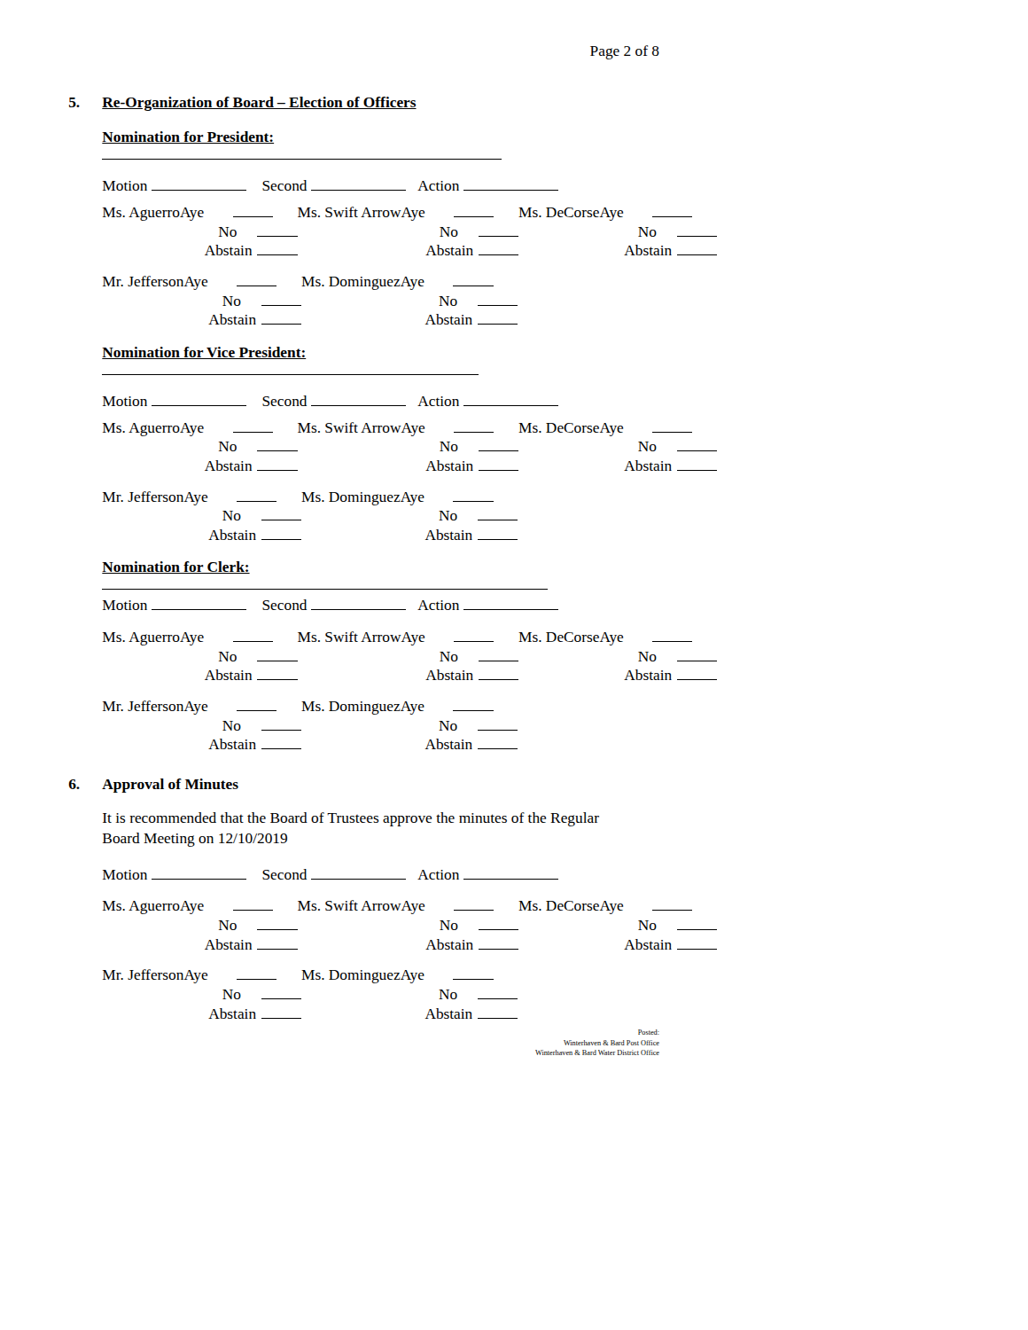Page 2 of 8
5. Re-Organization of Board – Election of Officers
Nomination for President:
Motion Second Action
| Ms. Aguerro | Aye No Abstain | Ms. Swift Arrow | Aye No Abstain | Ms. DeCorse | Aye No Abstain |
| Mr. Jefferson | Aye No Abstain | Ms. Dominguez | Aye No Abstain |
Nomination for Vice President:
Motion Second Action
| Ms. Aguerro | Aye No Abstain | Ms. Swift Arrow | Aye No Abstain | Ms. DeCorse | Aye No Abstain |
| Mr. Jefferson | Aye No Abstain | Ms. Dominguez | Aye No Abstain |
Nomination for Clerk:
Motion Second Action
| Ms. Aguerro | Aye No Abstain | Ms. Swift Arrow | Aye No Abstain | Ms. DeCorse | Aye No Abstain |
| Mr. Jefferson | Aye No Abstain | Ms. Dominguez | Aye No Abstain |
6. Approval of Minutes
It is recommended that the Board of Trustees approve the minutes of the Regular
Board Meeting on 12/10/2019
Motion Second Action
| Ms. Aguerro | Aye No Abstain | Ms. Swift Arrow | Aye No Abstain | Ms. DeCorse | Aye No Abstain |
| Mr. Jefferson | Aye No Abstain | Ms. Dominguez | Aye No Abstain |
Posted:
Winterhaven & Bard Post Office
Winterhaven & Bard Water District Office